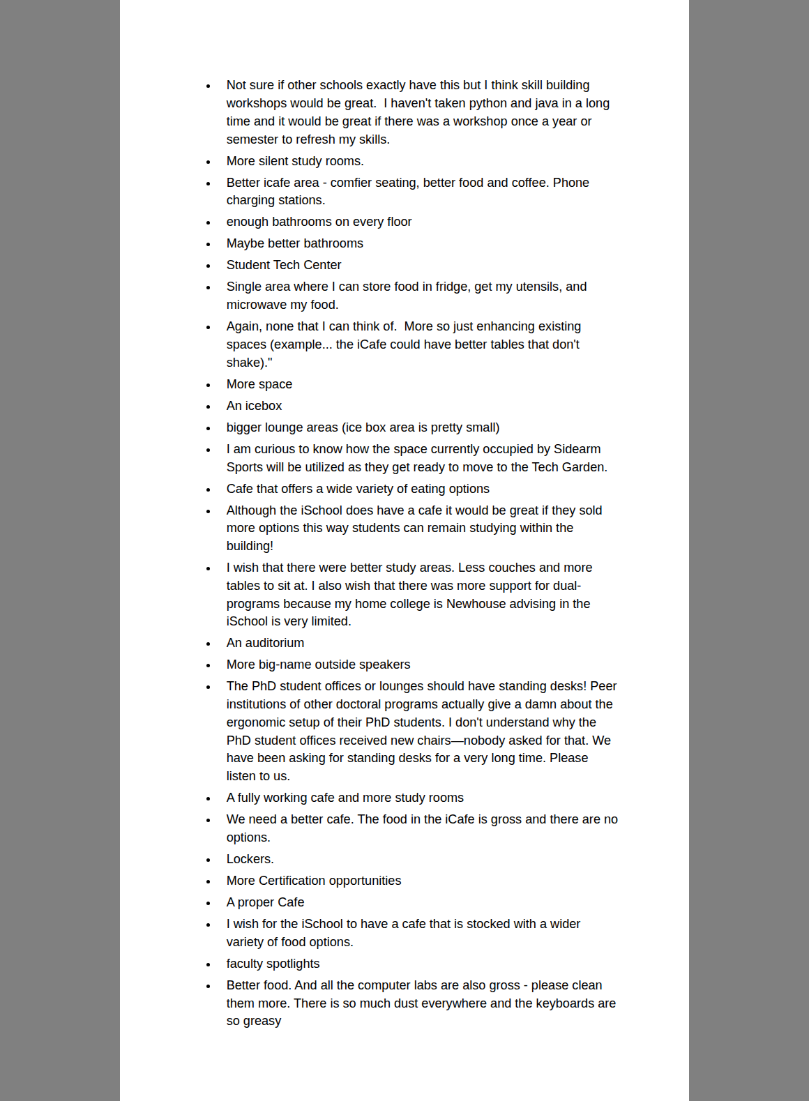Not sure if other schools exactly have this but I think skill building workshops would be great. I haven't taken python and java in a long time and it would be great if there was a workshop once a year or semester to refresh my skills.
More silent study rooms.
Better icafe area - comfier seating, better food and coffee. Phone charging stations.
enough bathrooms on every floor
Maybe better bathrooms
Student Tech Center
Single area where I can store food in fridge, get my utensils, and microwave my food.
Again, none that I can think of. More so just enhancing existing spaces (example... the iCafe could have better tables that don't shake)."
More space
An icebox
bigger lounge areas (ice box area is pretty small)
I am curious to know how the space currently occupied by Sidearm Sports will be utilized as they get ready to move to the Tech Garden.
Cafe that offers a wide variety of eating options
Although the iSchool does have a cafe it would be great if they sold more options this way students can remain studying within the building!
I wish that there were better study areas. Less couches and more tables to sit at. I also wish that there was more support for dual-programs because my home college is Newhouse advising in the iSchool is very limited.
An auditorium
More big-name outside speakers
The PhD student offices or lounges should have standing desks! Peer institutions of other doctoral programs actually give a damn about the ergonomic setup of their PhD students. I don't understand why the PhD student offices received new chairs—nobody asked for that. We have been asking for standing desks for a very long time. Please listen to us.
A fully working cafe and more study rooms
We need a better cafe. The food in the iCafe is gross and there are no options.
Lockers.
More Certification opportunities
A proper Cafe
I wish for the iSchool to have a cafe that is stocked with a wider variety of food options.
faculty spotlights
Better food. And all the computer labs are also gross - please clean them more. There is so much dust everywhere and the keyboards are so greasy